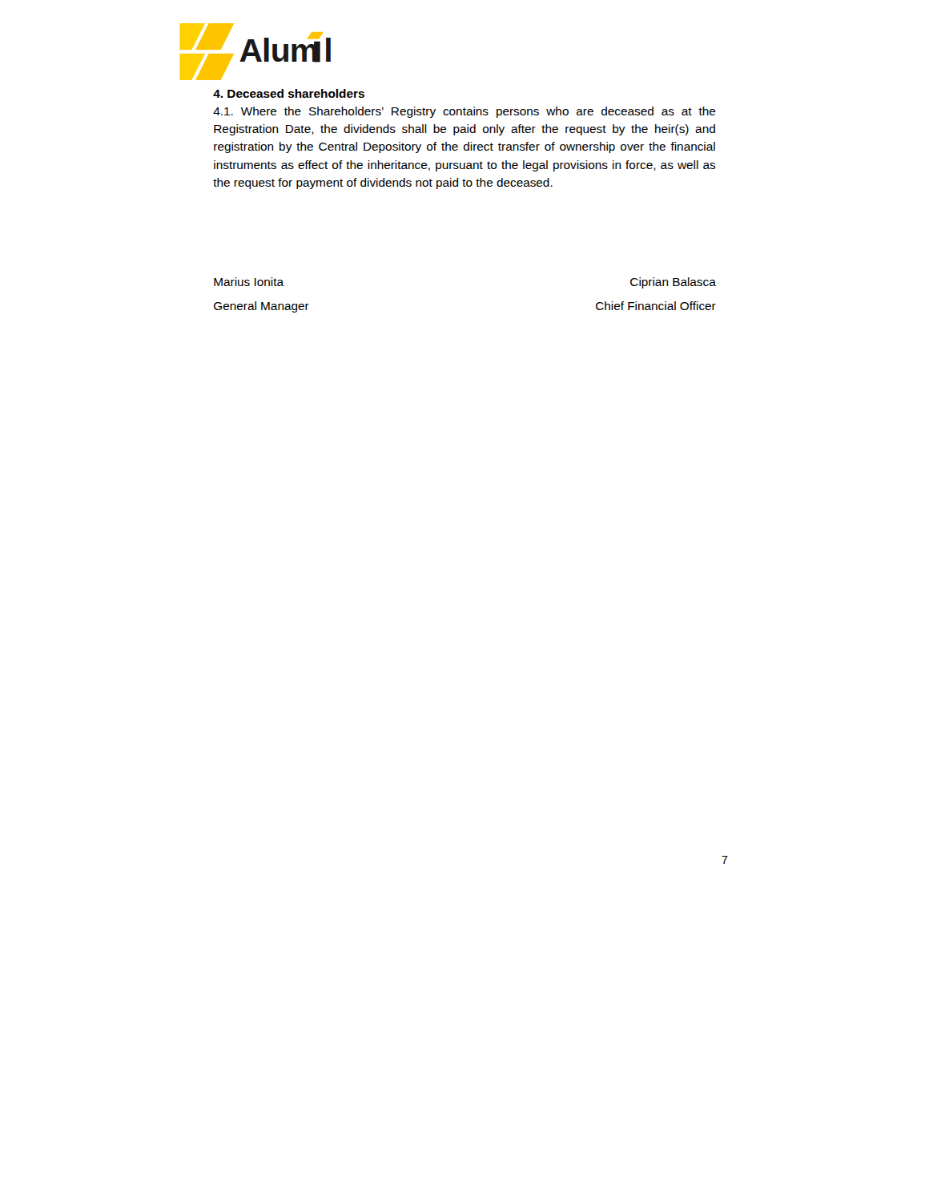Alum l
4. Deceased shareholders
4.1. Where the Shareholders’ Registry contains persons who are deceased as at the Registration Date, the dividends shall be paid only after the request by the heir(s) and registration by the Central Depository of the direct transfer of ownership over the financial instruments as effect of the inheritance, pursuant to the legal provisions in force, as well as the request for payment of dividends not paid to the deceased.
| Marius Ionita | Ciprian Balasca |
| General Manager | Chief Financial Officer |
7